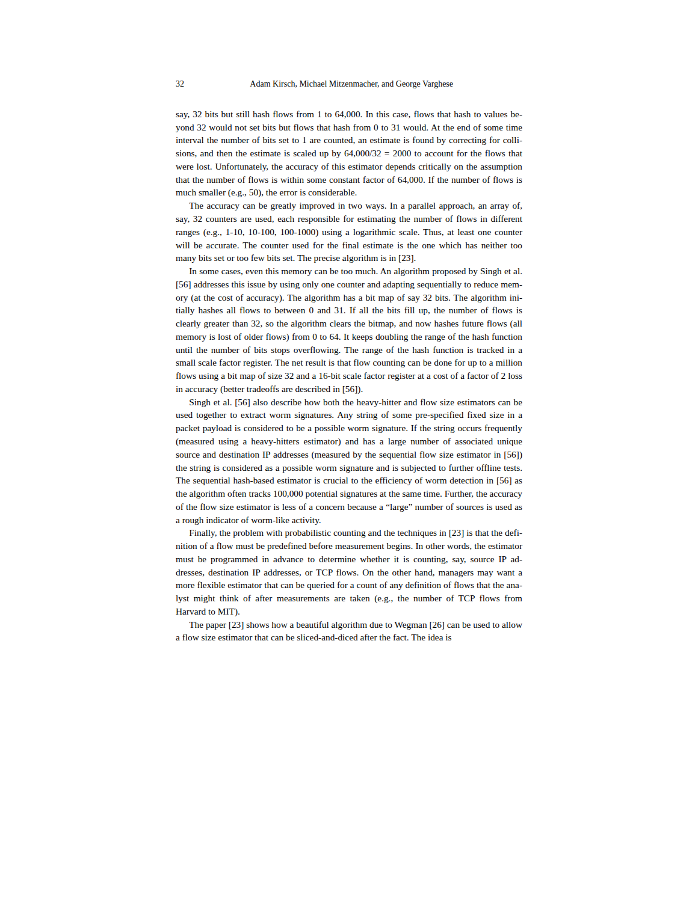32 Adam Kirsch, Michael Mitzenmacher, and George Varghese
say, 32 bits but still hash flows from 1 to 64,000. In this case, flows that hash to values beyond 32 would not set bits but flows that hash from 0 to 31 would. At the end of some time interval the number of bits set to 1 are counted, an estimate is found by correcting for collisions, and then the estimate is scaled up by 64,000/32 = 2000 to account for the flows that were lost. Unfortunately, the accuracy of this estimator depends critically on the assumption that the number of flows is within some constant factor of 64,000. If the number of flows is much smaller (e.g., 50), the error is considerable.
The accuracy can be greatly improved in two ways. In a parallel approach, an array of, say, 32 counters are used, each responsible for estimating the number of flows in different ranges (e.g., 1-10, 10-100, 100-1000) using a logarithmic scale. Thus, at least one counter will be accurate. The counter used for the final estimate is the one which has neither too many bits set or too few bits set. The precise algorithm is in [23].
In some cases, even this memory can be too much. An algorithm proposed by Singh et al. [56] addresses this issue by using only one counter and adapting sequentially to reduce memory (at the cost of accuracy). The algorithm has a bit map of say 32 bits. The algorithm initially hashes all flows to between 0 and 31. If all the bits fill up, the number of flows is clearly greater than 32, so the algorithm clears the bitmap, and now hashes future flows (all memory is lost of older flows) from 0 to 64. It keeps doubling the range of the hash function until the number of bits stops overflowing. The range of the hash function is tracked in a small scale factor register. The net result is that flow counting can be done for up to a million flows using a bit map of size 32 and a 16-bit scale factor register at a cost of a factor of 2 loss in accuracy (better tradeoffs are described in [56]).
Singh et al. [56] also describe how both the heavy-hitter and flow size estimators can be used together to extract worm signatures. Any string of some pre-specified fixed size in a packet payload is considered to be a possible worm signature. If the string occurs frequently (measured using a heavy-hitters estimator) and has a large number of associated unique source and destination IP addresses (measured by the sequential flow size estimator in [56]) the string is considered as a possible worm signature and is subjected to further offline tests. The sequential hash-based estimator is crucial to the efficiency of worm detection in [56] as the algorithm often tracks 100,000 potential signatures at the same time. Further, the accuracy of the flow size estimator is less of a concern because a “large” number of sources is used as a rough indicator of worm-like activity.
Finally, the problem with probabilistic counting and the techniques in [23] is that the definition of a flow must be predefined before measurement begins. In other words, the estimator must be programmed in advance to determine whether it is counting, say, source IP addresses, destination IP addresses, or TCP flows. On the other hand, managers may want a more flexible estimator that can be queried for a count of any definition of flows that the analyst might think of after measurements are taken (e.g., the number of TCP flows from Harvard to MIT).
The paper [23] shows how a beautiful algorithm due to Wegman [26] can be used to allow a flow size estimator that can be sliced-and-diced after the fact. The idea is